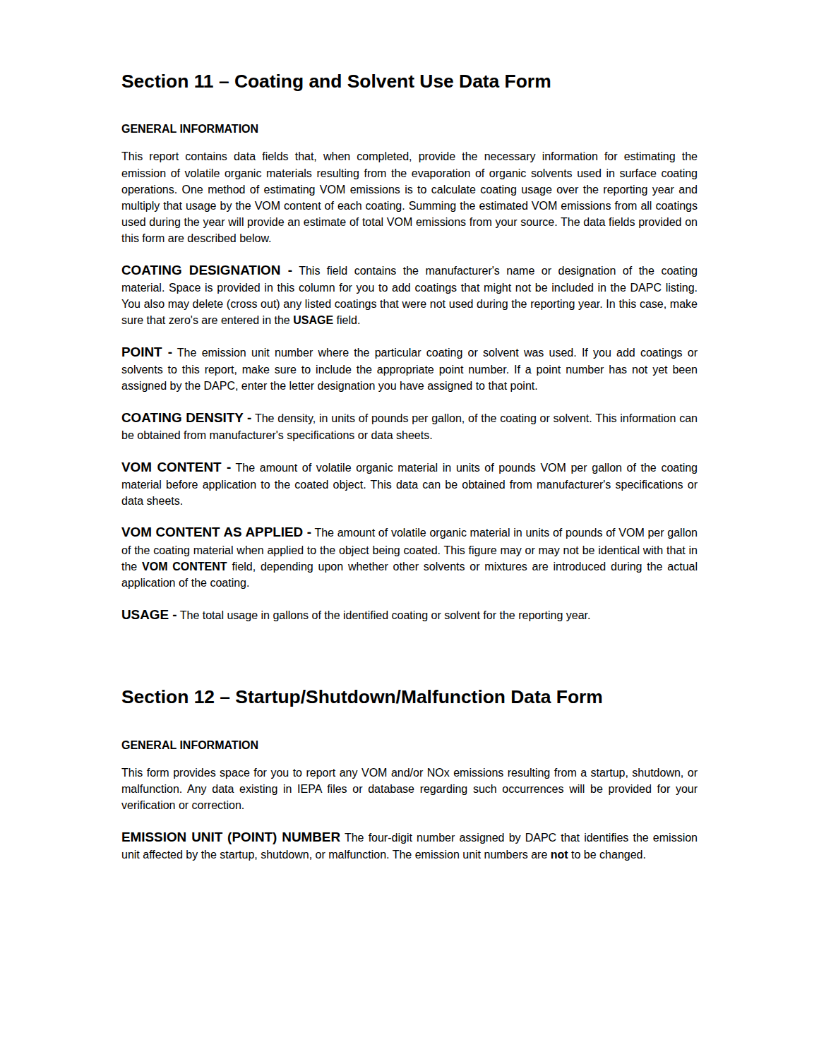Section 11 – Coating and Solvent Use Data Form
GENERAL INFORMATION
This report contains data fields that, when completed, provide the necessary information for estimating the emission of volatile organic materials resulting from the evaporation of organic solvents used in surface coating operations. One method of estimating VOM emissions is to calculate coating usage over the reporting year and multiply that usage by the VOM content of each coating. Summing the estimated VOM emissions from all coatings used during the year will provide an estimate of total VOM emissions from your source. The data fields provided on this form are described below.
COATING DESIGNATION - This field contains the manufacturer's name or designation of the coating material. Space is provided in this column for you to add coatings that might not be included in the DAPC listing. You also may delete (cross out) any listed coatings that were not used during the reporting year. In this case, make sure that zero's are entered in the USAGE field.
POINT - The emission unit number where the particular coating or solvent was used. If you add coatings or solvents to this report, make sure to include the appropriate point number. If a point number has not yet been assigned by the DAPC, enter the letter designation you have assigned to that point.
COATING DENSITY - The density, in units of pounds per gallon, of the coating or solvent. This information can be obtained from manufacturer's specifications or data sheets.
VOM CONTENT - The amount of volatile organic material in units of pounds VOM per gallon of the coating material before application to the coated object. This data can be obtained from manufacturer's specifications or data sheets.
VOM CONTENT AS APPLIED - The amount of volatile organic material in units of pounds of VOM per gallon of the coating material when applied to the object being coated. This figure may or may not be identical with that in the VOM CONTENT field, depending upon whether other solvents or mixtures are introduced during the actual application of the coating.
USAGE - The total usage in gallons of the identified coating or solvent for the reporting year.
Section 12 – Startup/Shutdown/Malfunction Data Form
GENERAL INFORMATION
This form provides space for you to report any VOM and/or NOx emissions resulting from a startup, shutdown, or malfunction. Any data existing in IEPA files or database regarding such occurrences will be provided for your verification or correction.
EMISSION UNIT (POINT) NUMBER The four-digit number assigned by DAPC that identifies the emission unit affected by the startup, shutdown, or malfunction. The emission unit numbers are not to be changed.